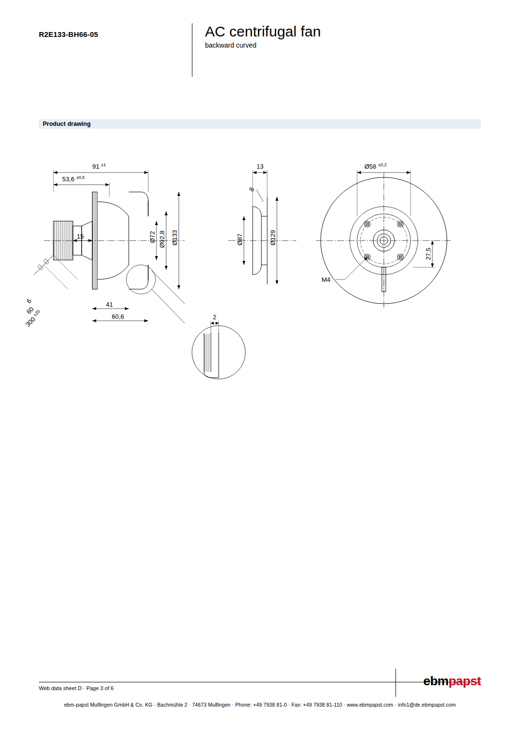R2E133-BH66-05
AC centrifugal fan
backward curved
Product drawing
91 ±1 53,6 ±0,5 15 Ø72 Ø92,8 Ø133 41 60,6 6 60 300 ±20 2 13 8 Ø87 Ø129 Ø58 ±0,2 27,5 M4
ebm papst
Web data sheet D · Page 3 of 6
ebm-papst Mulfingen GmbH & Co. KG · Bachmühle 2 · 74673 Mulfingen · Phone: +49 7938 81-0 · Fax: +49 7938 81-110 · www.ebmpapst.com · info1@de.ebmpapst.com